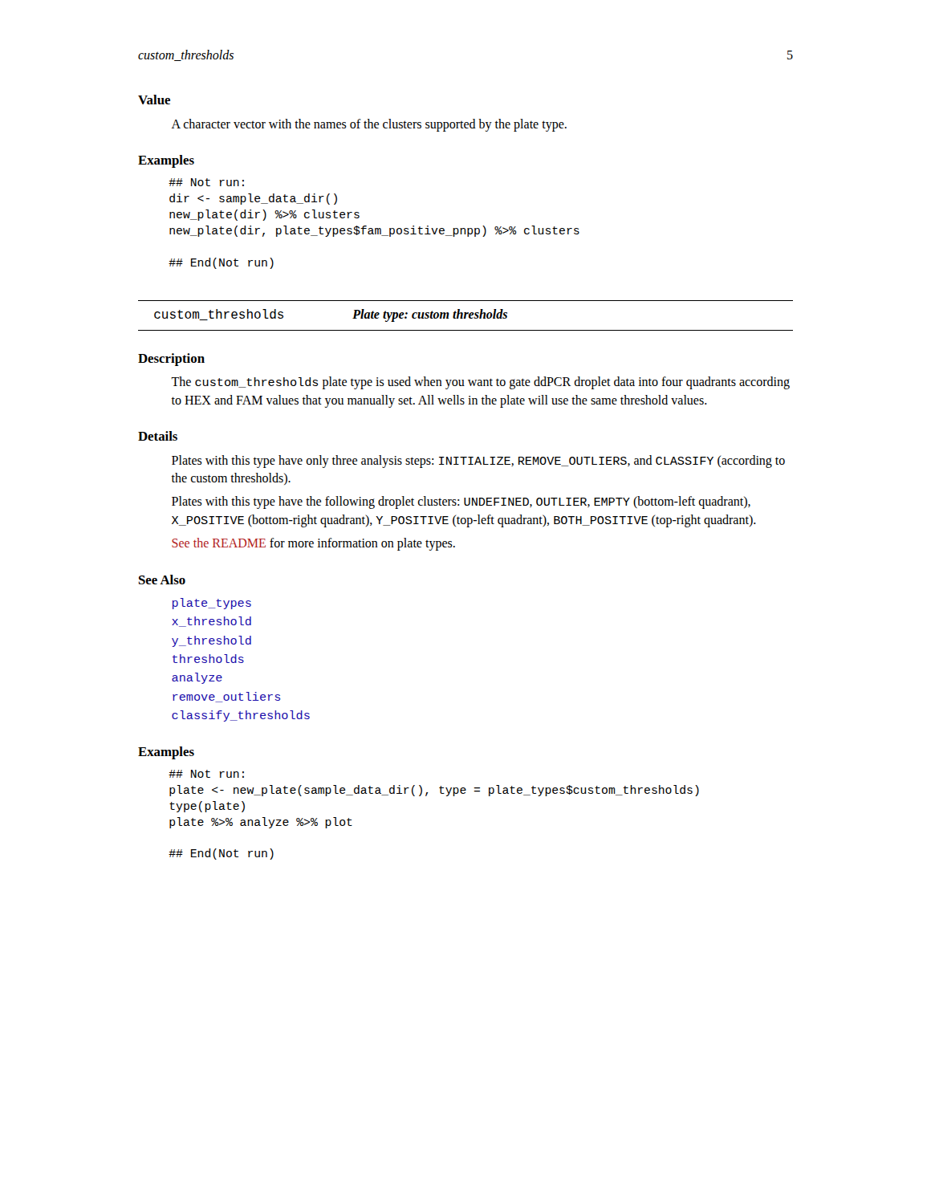custom_thresholds 5
Value
A character vector with the names of the clusters supported by the plate type.
Examples
## Not run: 
dir <- sample_data_dir()
new_plate(dir) %>% clusters
new_plate(dir, plate_types$fam_positive_pnpp) %>% clusters

## End(Not run)
custom_thresholds Plate type: custom thresholds
Description
The custom_thresholds plate type is used when you want to gate ddPCR droplet data into four quadrants according to HEX and FAM values that you manually set. All wells in the plate will use the same threshold values.
Details
Plates with this type have only three analysis steps: INITIALIZE, REMOVE_OUTLIERS, and CLASSIFY (according to the custom thresholds).
Plates with this type have the following droplet clusters: UNDEFINED, OUTLIER, EMPTY (bottom-left quadrant), X_POSITIVE (bottom-right quadrant), Y_POSITIVE (top-left quadrant), BOTH_POSITIVE (top-right quadrant).
See the README for more information on plate types.
See Also
plate_types
x_threshold
y_threshold
thresholds
analyze
remove_outliers
classify_thresholds
Examples
## Not run: 
plate <- new_plate(sample_data_dir(), type = plate_types$custom_thresholds)
type(plate)
plate %>% analyze %>% plot

## End(Not run)